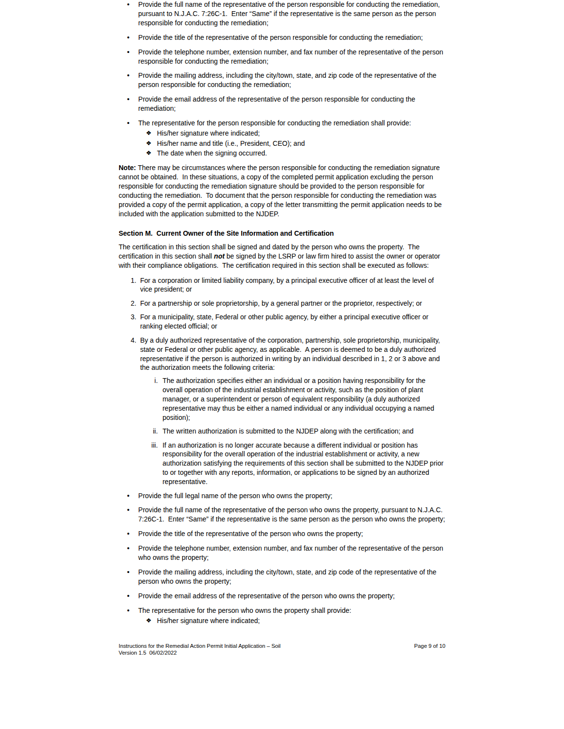Provide the full name of the representative of the person responsible for conducting the remediation, pursuant to N.J.A.C. 7:26C-1. Enter “Same” if the representative is the same person as the person responsible for conducting the remediation;
Provide the title of the representative of the person responsible for conducting the remediation;
Provide the telephone number, extension number, and fax number of the representative of the person responsible for conducting the remediation;
Provide the mailing address, including the city/town, state, and zip code of the representative of the person responsible for conducting the remediation;
Provide the email address of the representative of the person responsible for conducting the remediation;
The representative for the person responsible for conducting the remediation shall provide:
His/her signature where indicated;
His/her name and title (i.e., President, CEO); and
The date when the signing occurred.
Note: There may be circumstances where the person responsible for conducting the remediation signature cannot be obtained. In these situations, a copy of the completed permit application excluding the person responsible for conducting the remediation signature should be provided to the person responsible for conducting the remediation. To document that the person responsible for conducting the remediation was provided a copy of the permit application, a copy of the letter transmitting the permit application needs to be included with the application submitted to the NJDEP.
Section M. Current Owner of the Site Information and Certification
The certification in this section shall be signed and dated by the person who owns the property. The certification in this section shall not be signed by the LSRP or law firm hired to assist the owner or operator with their compliance obligations. The certification required in this section shall be executed as follows:
For a corporation or limited liability company, by a principal executive officer of at least the level of vice president; or
For a partnership or sole proprietorship, by a general partner or the proprietor, respectively; or
For a municipality, state, Federal or other public agency, by either a principal executive officer or ranking elected official; or
By a duly authorized representative of the corporation, partnership, sole proprietorship, municipality, state or Federal or other public agency, as applicable. A person is deemed to be a duly authorized representative if the person is authorized in writing by an individual described in 1, 2 or 3 above and the authorization meets the following criteria:
The authorization specifies either an individual or a position having responsibility for the overall operation of the industrial establishment or activity, such as the position of plant manager, or a superintendent or person of equivalent responsibility (a duly authorized representative may thus be either a named individual or any individual occupying a named position);
The written authorization is submitted to the NJDEP along with the certification; and
If an authorization is no longer accurate because a different individual or position has responsibility for the overall operation of the industrial establishment or activity, a new authorization satisfying the requirements of this section shall be submitted to the NJDEP prior to or together with any reports, information, or applications to be signed by an authorized representative.
Provide the full legal name of the person who owns the property;
Provide the full name of the representative of the person who owns the property, pursuant to N.J.A.C. 7:26C-1. Enter “Same” if the representative is the same person as the person who owns the property;
Provide the title of the representative of the person who owns the property;
Provide the telephone number, extension number, and fax number of the representative of the person who owns the property;
Provide the mailing address, including the city/town, state, and zip code of the representative of the person who owns the property;
Provide the email address of the representative of the person who owns the property;
The representative for the person who owns the property shall provide:
His/her signature where indicated;
Instructions for the Remedial Action Permit Initial Application – Soil
Version 1.5 06/02/2022
Page 9 of 10